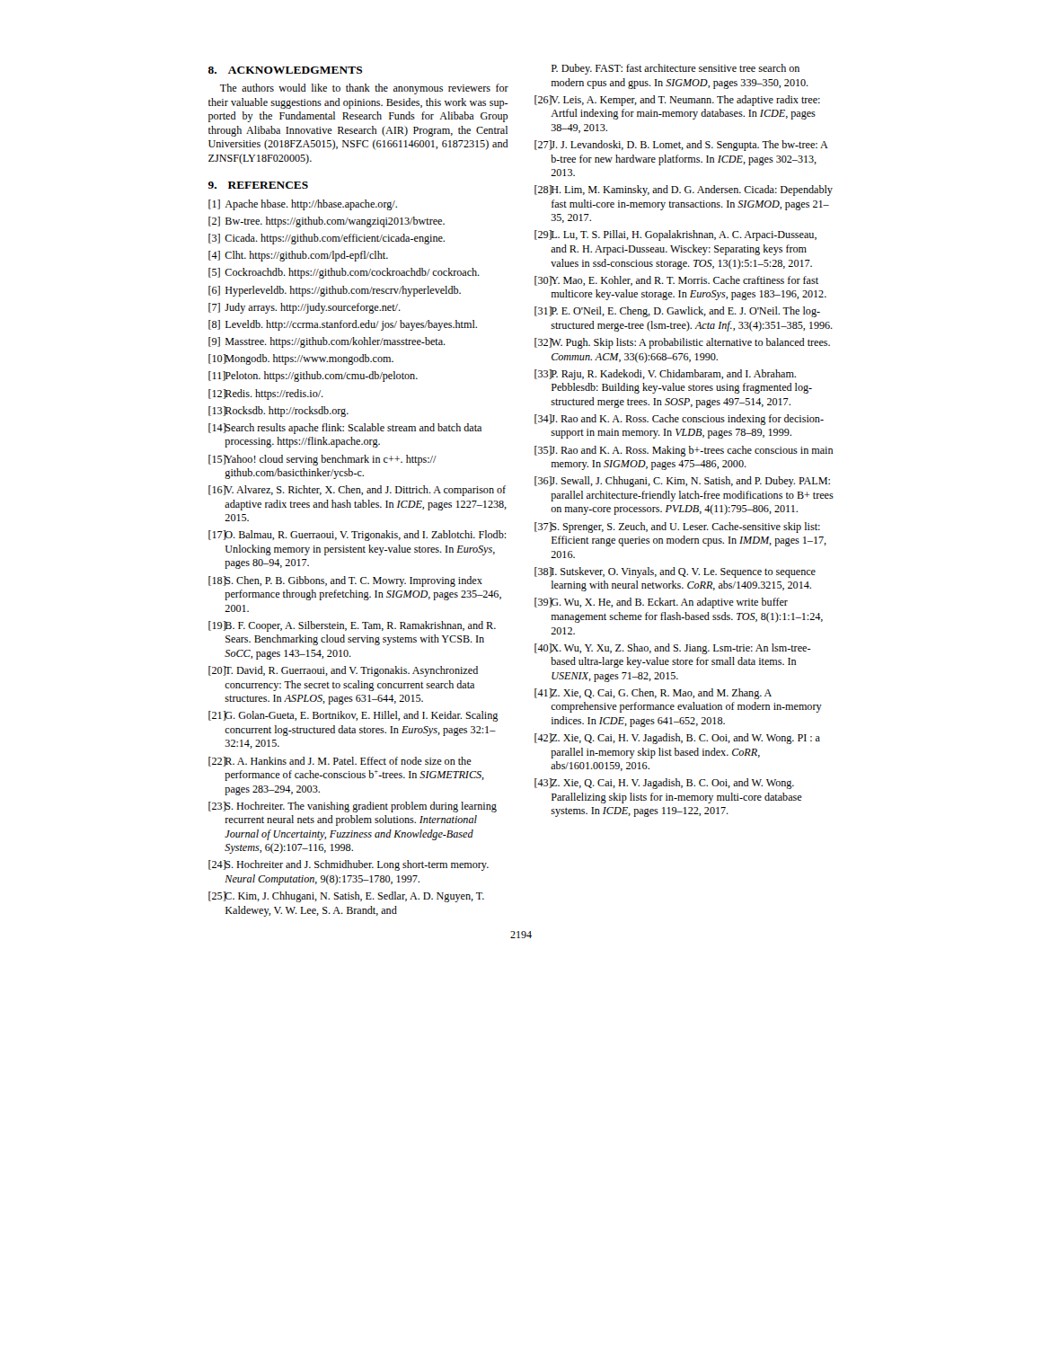8. ACKNOWLEDGMENTS
The authors would like to thank the anonymous reviewers for their valuable suggestions and opinions. Besides, this work was supported by the Fundamental Research Funds for Alibaba Group through Alibaba Innovative Research (AIR) Program, the Central Universities (2018FZA5015), NSFC (61661146001, 61872315) and ZJNSF(LY18F020005).
9. REFERENCES
[1] Apache hbase. http://hbase.apache.org/.
[2] Bw-tree. https://github.com/wangziqi2013/bwtree.
[3] Cicada. https://github.com/efficient/cicada-engine.
[4] Clht. https://github.com/lpd-epfl/clht.
[5] Cockroachdb. https://github.com/cockroachdb/ cockroach.
[6] Hyperleveldb. https://github.com/rescrv/hyperleveldb.
[7] Judy arrays. http://judy.sourceforge.net/.
[8] Leveldb. http://ccrma.stanford.edu/ jos/ bayes/bayes.html.
[9] Masstree. https://github.com/kohler/masstree-beta.
[10] Mongodb. https://www.mongodb.com.
[11] Peloton. https://github.com/cmu-db/peloton.
[12] Redis. https://redis.io/.
[13] Rocksdb. http://rocksdb.org.
[14] Search results apache flink: Scalable stream and batch data processing. https://flink.apache.org.
[15] Yahoo! cloud serving benchmark in c++. https:// github.com/basicthinker/ycsb-c.
[16] V. Alvarez, S. Richter, X. Chen, and J. Dittrich. A comparison of adaptive radix trees and hash tables. In ICDE, pages 1227–1238, 2015.
[17] O. Balmau, R. Guerraoui, V. Trigonakis, and I. Zablotchi. Flodb: Unlocking memory in persistent key-value stores. In EuroSys, pages 80–94, 2017.
[18] S. Chen, P. B. Gibbons, and T. C. Mowry. Improving index performance through prefetching. In SIGMOD, pages 235–246, 2001.
[19] B. F. Cooper, A. Silberstein, E. Tam, R. Ramakrishnan, and R. Sears. Benchmarking cloud serving systems with YCSB. In SoCC, pages 143–154, 2010.
[20] T. David, R. Guerraoui, and V. Trigonakis. Asynchronized concurrency: The secret to scaling concurrent search data structures. In ASPLOS, pages 631–644, 2015.
[21] G. Golan-Gueta, E. Bortnikov, E. Hillel, and I. Keidar. Scaling concurrent log-structured data stores. In EuroSys, pages 32:1–32:14, 2015.
[22] R. A. Hankins and J. M. Patel. Effect of node size on the performance of cache-conscious b+-trees. In SIGMETRICS, pages 283–294, 2003.
[23] S. Hochreiter. The vanishing gradient problem during learning recurrent neural nets and problem solutions. International Journal of Uncertainty, Fuzziness and Knowledge-Based Systems, 6(2):107–116, 1998.
[24] S. Hochreiter and J. Schmidhuber. Long short-term memory. Neural Computation, 9(8):1735–1780, 1997.
[25] C. Kim, J. Chhugani, N. Satish, E. Sedlar, A. D. Nguyen, T. Kaldewey, V. W. Lee, S. A. Brandt, and
P. Dubey. FAST: fast architecture sensitive tree search on modern cpus and gpus. In SIGMOD, pages 339–350, 2010.
[26] V. Leis, A. Kemper, and T. Neumann. The adaptive radix tree: Artful indexing for main-memory databases. In ICDE, pages 38–49, 2013.
[27] J. J. Levandoski, D. B. Lomet, and S. Sengupta. The bw-tree: A b-tree for new hardware platforms. In ICDE, pages 302–313, 2013.
[28] H. Lim, M. Kaminsky, and D. G. Andersen. Cicada: Dependably fast multi-core in-memory transactions. In SIGMOD, pages 21–35, 2017.
[29] L. Lu, T. S. Pillai, H. Gopalakrishnan, A. C. Arpaci-Dusseau, and R. H. Arpaci-Dusseau. Wisckey: Separating keys from values in ssd-conscious storage. TOS, 13(1):5:1–5:28, 2017.
[30] Y. Mao, E. Kohler, and R. T. Morris. Cache craftiness for fast multicore key-value storage. In EuroSys, pages 183–196, 2012.
[31] P. E. O'Neil, E. Cheng, D. Gawlick, and E. J. O'Neil. The log-structured merge-tree (lsm-tree). Acta Inf., 33(4):351–385, 1996.
[32] W. Pugh. Skip lists: A probabilistic alternative to balanced trees. Commun. ACM, 33(6):668–676, 1990.
[33] P. Raju, R. Kadekodi, V. Chidambaram, and I. Abraham. Pebblesdb: Building key-value stores using fragmented log-structured merge trees. In SOSP, pages 497–514, 2017.
[34] J. Rao and K. A. Ross. Cache conscious indexing for decision-support in main memory. In VLDB, pages 78–89, 1999.
[35] J. Rao and K. A. Ross. Making b+-trees cache conscious in main memory. In SIGMOD, pages 475–486, 2000.
[36] J. Sewall, J. Chhugani, C. Kim, N. Satish, and P. Dubey. PALM: parallel architecture-friendly latch-free modifications to B+ trees on many-core processors. PVLDB, 4(11):795–806, 2011.
[37] S. Sprenger, S. Zeuch, and U. Leser. Cache-sensitive skip list: Efficient range queries on modern cpus. In IMDM, pages 1–17, 2016.
[38] I. Sutskever, O. Vinyals, and Q. V. Le. Sequence to sequence learning with neural networks. CoRR, abs/1409.3215, 2014.
[39] G. Wu, X. He, and B. Eckart. An adaptive write buffer management scheme for flash-based ssds. TOS, 8(1):1:1–1:24, 2012.
[40] X. Wu, Y. Xu, Z. Shao, and S. Jiang. Lsm-trie: An lsm-tree-based ultra-large key-value store for small data items. In USENIX, pages 71–82, 2015.
[41] Z. Xie, Q. Cai, G. Chen, R. Mao, and M. Zhang. A comprehensive performance evaluation of modern in-memory indices. In ICDE, pages 641–652, 2018.
[42] Z. Xie, Q. Cai, H. V. Jagadish, B. C. Ooi, and W. Wong. PI : a parallel in-memory skip list based index. CoRR, abs/1601.00159, 2016.
[43] Z. Xie, Q. Cai, H. V. Jagadish, B. C. Ooi, and W. Wong. Parallelizing skip lists for in-memory multi-core database systems. In ICDE, pages 119–122, 2017.
2194